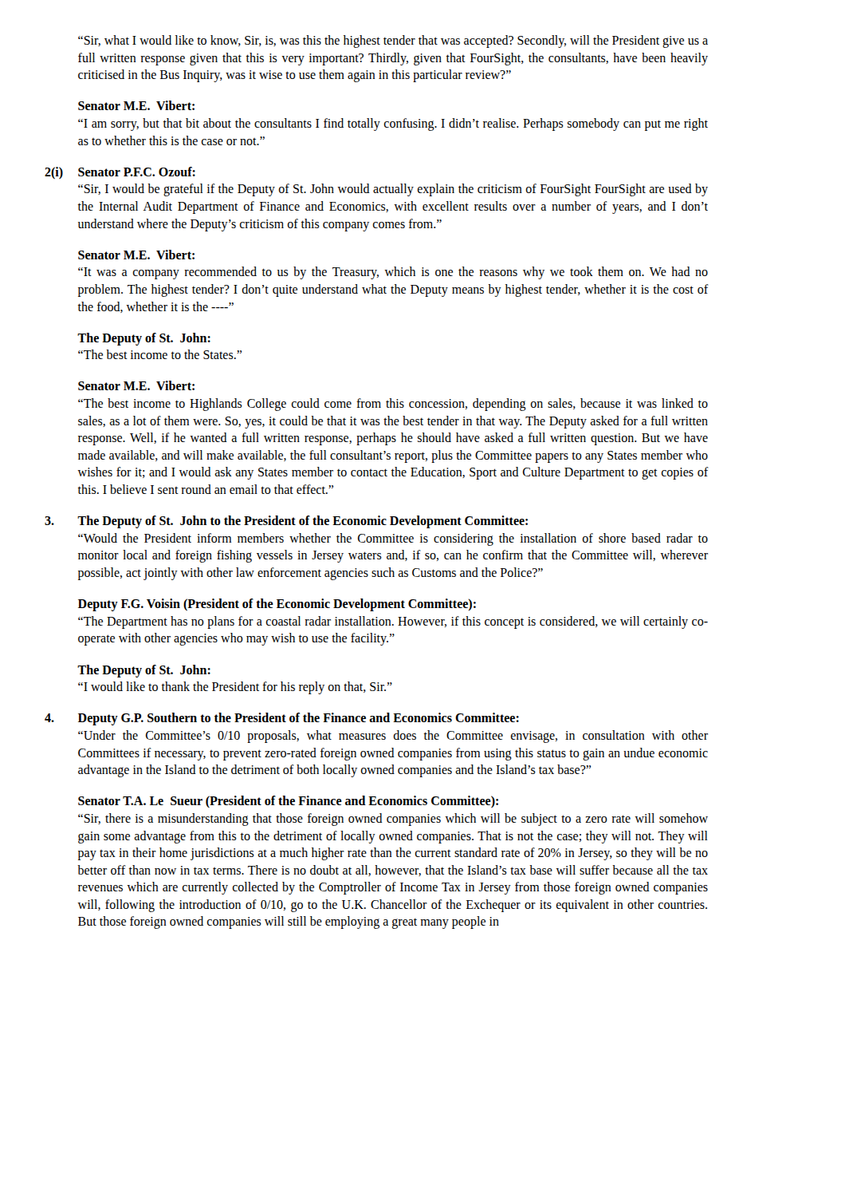“Sir, what I would like to know, Sir, is, was this the highest tender that was accepted? Secondly, will the President give us a full written response given that this is very important? Thirdly, given that FourSight, the consultants, have been heavily criticised in the Bus Inquiry, was it wise to use them again in this particular review?”
Senator M.E. Vibert:
“I am sorry, but that bit about the consultants I find totally confusing. I didn’t realise. Perhaps somebody can put me right as to whether this is the case or not.”
2(i)
Senator P.F.C. Ozouf:
“Sir, I would be grateful if the Deputy of St. John would actually explain the criticism of FourSight FourSight are used by the Internal Audit Department of Finance and Economics, with excellent results over a number of years, and I don’t understand where the Deputy’s criticism of this company comes from.”
Senator M.E. Vibert:
“It was a company recommended to us by the Treasury, which is one the reasons why we took them on. We had no problem. The highest tender? I don’t quite understand what the Deputy means by highest tender, whether it is the cost of the food, whether it is the ----”
The Deputy of St. John:
“The best income to the States.”
Senator M.E. Vibert:
“The best income to Highlands College could come from this concession, depending on sales, because it was linked to sales, as a lot of them were. So, yes, it could be that it was the best tender in that way. The Deputy asked for a full written response. Well, if he wanted a full written response, perhaps he should have asked a full written question. But we have made available, and will make available, the full consultant’s report, plus the Committee papers to any States member who wishes for it; and I would ask any States member to contact the Education, Sport and Culture Department to get copies of this. I believe I sent round an email to that effect.”
3.
The Deputy of St. John to the President of the Economic Development Committee:
“Would the President inform members whether the Committee is considering the installation of shore based radar to monitor local and foreign fishing vessels in Jersey waters and, if so, can he confirm that the Committee will, wherever possible, act jointly with other law enforcement agencies such as Customs and the Police?”
Deputy F.G. Voisin (President of the Economic Development Committee):
“The Department has no plans for a coastal radar installation. However, if this concept is considered, we will certainly co-operate with other agencies who may wish to use the facility.”
The Deputy of St. John:
“I would like to thank the President for his reply on that, Sir.”
4.
Deputy G.P. Southern to the President of the Finance and Economics Committee:
“Under the Committee’s 0/10 proposals, what measures does the Committee envisage, in consultation with other Committees if necessary, to prevent zero-rated foreign owned companies from using this status to gain an undue economic advantage in the Island to the detriment of both locally owned companies and the Island’s tax base?”
Senator T.A. Le Sueur (President of the Finance and Economics Committee):
“Sir, there is a misunderstanding that those foreign owned companies which will be subject to a zero rate will somehow gain some advantage from this to the detriment of locally owned companies. That is not the case; they will not. They will pay tax in their home jurisdictions at a much higher rate than the current standard rate of 20% in Jersey, so they will be no better off than now in tax terms. There is no doubt at all, however, that the Island’s tax base will suffer because all the tax revenues which are currently collected by the Comptroller of Income Tax in Jersey from those foreign owned companies will, following the introduction of 0/10, go to the U.K. Chancellor of the Exchequer or its equivalent in other countries. But those foreign owned companies will still be employing a great many people in